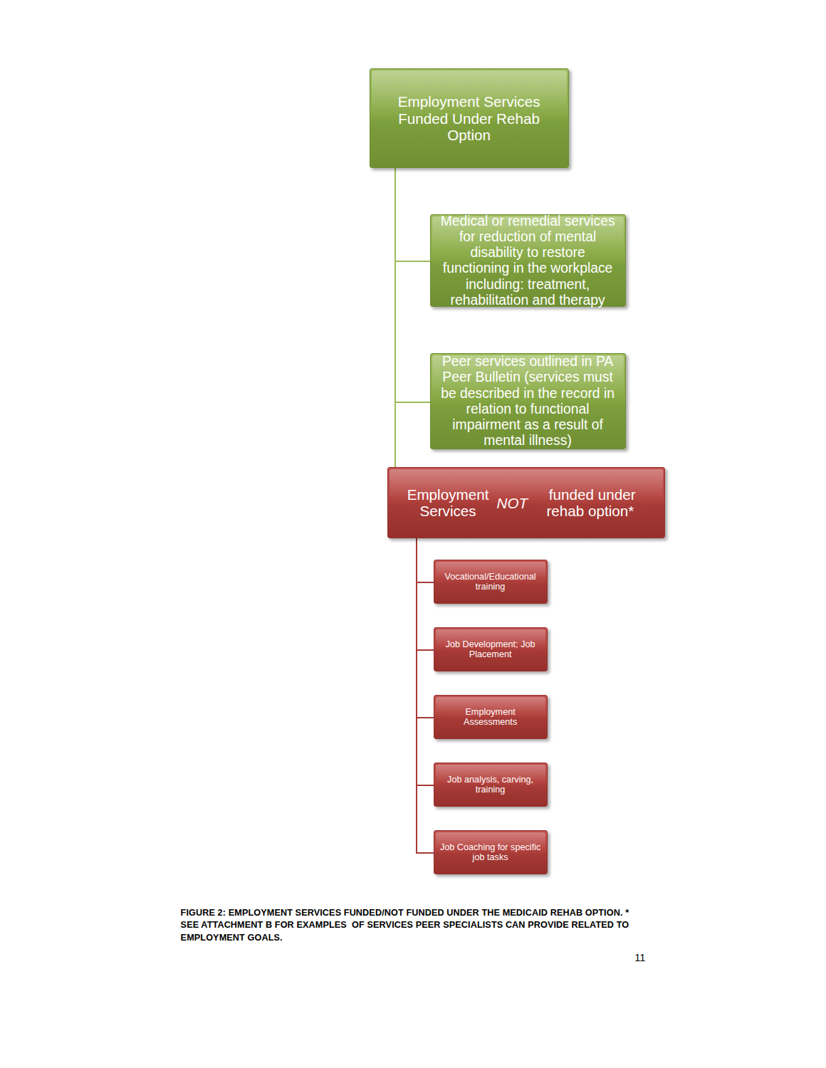Employment Services Funded Under Rehab Option
Medical or remedial services for reduction of mental disability to restore functioning in the workplace including: treatment, rehabilitation and therapy
Peer services outlined in PA Peer Bulletin (services must be described in the record in relation to functional impairment as a result of mental illness)
Employment Services NOT funded under rehab option*
Vocational/Educational training
Job Development; Job Placement
Employment Assessments
Job analysis, carving, training
Job Coaching for specific job tasks
FIGURE 2: EMPLOYMENT SERVICES FUNDED/NOT FUNDED UNDER THE MEDICAID REHAB OPTION. * SEE ATTACHMENT B FOR EXAMPLES OF SERVICES PEER SPECIALISTS CAN PROVIDE RELATED TO EMPLOYMENT GOALS.
11